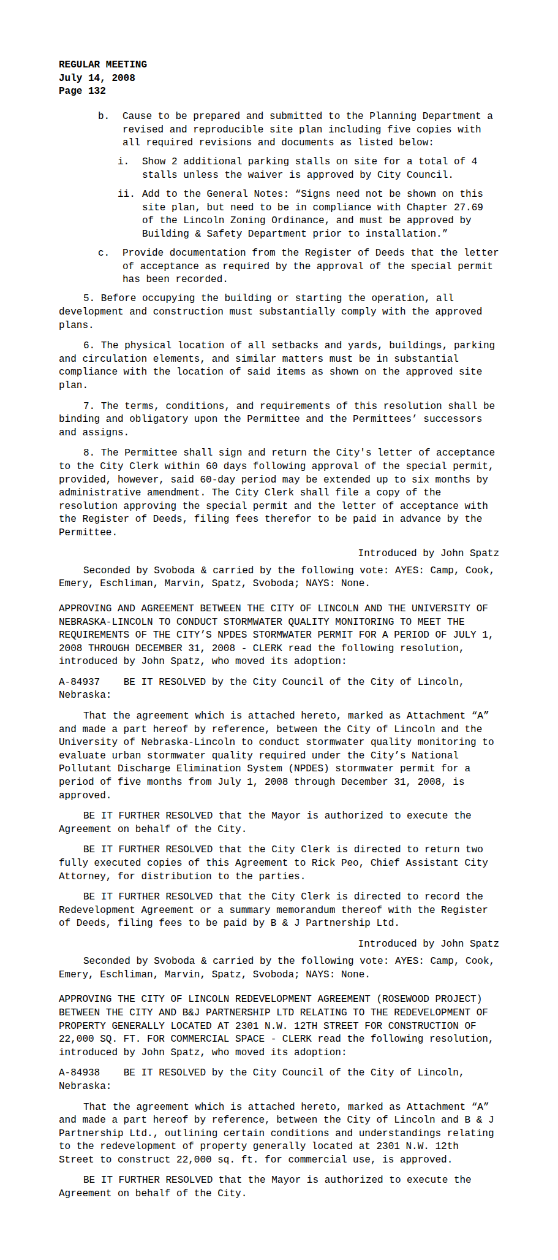REGULAR MEETING
July 14, 2008
Page 132
b. Cause to be prepared and submitted to the Planning Department a revised and reproducible site plan including five copies with all required revisions and documents as listed below:
i. Show 2 additional parking stalls on site for a total of 4 stalls unless the waiver is approved by City Council.
ii. Add to the General Notes: “Signs need not be shown on this site plan, but need to be in compliance with Chapter 27.69 of the Lincoln Zoning Ordinance, and must be approved by Building & Safety Department prior to installation.”
c. Provide documentation from the Register of Deeds that the letter of acceptance as required by the approval of the special permit has been recorded.
5. Before occupying the building or starting the operation, all development and construction must substantially comply with the approved plans.
6. The physical location of all setbacks and yards, buildings, parking and circulation elements, and similar matters must be in substantial compliance with the location of said items as shown on the approved site plan.
7. The terms, conditions, and requirements of this resolution shall be binding and obligatory upon the Permittee and the Permittees’ successors and assigns.
8. The Permittee shall sign and return the City's letter of acceptance to the City Clerk within 60 days following approval of the special permit, provided, however, said 60-day period may be extended up to six months by administrative amendment. The City Clerk shall file a copy of the resolution approving the special permit and the letter of acceptance with the Register of Deeds, filing fees therefor to be paid in advance by the Permittee.
Introduced by John Spatz
Seconded by Svoboda & carried by the following vote: AYES: Camp, Cook, Emery, Eschliman, Marvin, Spatz, Svoboda; NAYS: None.
APPROVING AND AGREEMENT BETWEEN THE CITY OF LINCOLN AND THE UNIVERSITY OF NEBRASKA-LINCOLN TO CONDUCT STORMWATER QUALITY MONITORING TO MEET THE REQUIREMENTS OF THE CITY’S NPDES STORMWATER PERMIT FOR A PERIOD OF JULY 1, 2008 THROUGH DECEMBER 31, 2008 - CLERK read the following resolution, introduced by John Spatz, who moved its adoption:
A-84937 BE IT RESOLVED by the City Council of the City of Lincoln, Nebraska:
That the agreement which is attached hereto, marked as Attachment “A” and made a part hereof by reference, between the City of Lincoln and the University of Nebraska-Lincoln to conduct stormwater quality monitoring to evaluate urban stormwater quality required under the City’s National Pollutant Discharge Elimination System (NPDES) stormwater permit for a period of five months from July 1, 2008 through December 31, 2008, is approved.
BE IT FURTHER RESOLVED that the Mayor is authorized to execute the Agreement on behalf of the City.
BE IT FURTHER RESOLVED that the City Clerk is directed to return two fully executed copies of this Agreement to Rick Peo, Chief Assistant City Attorney, for distribution to the parties.
BE IT FURTHER RESOLVED that the City Clerk is directed to record the Redevelopment Agreement or a summary memorandum thereof with the Register of Deeds, filing fees to be paid by B & J Partnership Ltd.
Introduced by John Spatz
Seconded by Svoboda & carried by the following vote: AYES: Camp, Cook, Emery, Eschliman, Marvin, Spatz, Svoboda; NAYS: None.
APPROVING THE CITY OF LINCOLN REDEVELOPMENT AGREEMENT (ROSEWOOD PROJECT) BETWEEN THE CITY AND B&J PARTNERSHIP LTD RELATING TO THE REDEVELOPMENT OF PROPERTY GENERALLY LOCATED AT 2301 N.W. 12TH STREET FOR CONSTRUCTION OF 22,000 SQ. FT. FOR COMMERCIAL SPACE - CLERK read the following resolution, introduced by John Spatz, who moved its adoption:
A-84938 BE IT RESOLVED by the City Council of the City of Lincoln, Nebraska:
That the agreement which is attached hereto, marked as Attachment “A” and made a part hereof by reference, between the City of Lincoln and B & J Partnership Ltd., outlining certain conditions and understandings relating to the redevelopment of property generally located at 2301 N.W. 12th Street to construct 22,000 sq. ft. for commercial use, is approved.
BE IT FURTHER RESOLVED that the Mayor is authorized to execute the Agreement on behalf of the City.